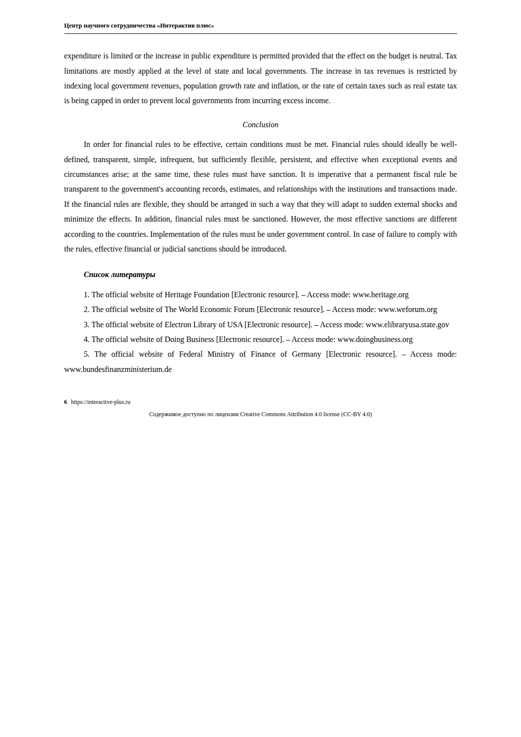Центр научного сотрудничества «Интерактив плюс»
expenditure is limited or the increase in public expenditure is permitted provided that the effect on the budget is neutral. Tax limitations are mostly applied at the level of state and local governments. The increase in tax revenues is restricted by indexing local government revenues, population growth rate and inflation, or the rate of certain taxes such as real estate tax is being capped in order to prevent local governments from incurring excess income.
Conclusion
In order for financial rules to be effective, certain conditions must be met. Financial rules should ideally be well-defined, transparent, simple, infrequent, but sufficiently flexible, persistent, and effective when exceptional events and circumstances arise; at the same time, these rules must have sanction. It is imperative that a permanent fiscal rule be transparent to the government's accounting records, estimates, and relationships with the institutions and transactions made. If the financial rules are flexible, they should be arranged in such a way that they will adapt to sudden external shocks and minimize the effects. In addition, financial rules must be sanctioned. However, the most effective sanctions are different according to the countries. Implementation of the rules must be under government control. In case of failure to comply with the rules, effective financial or judicial sanctions should be introduced.
Список литературы
1. The official website of Heritage Foundation [Electronic resource]. – Access mode: www.heritage.org
2. The official website of The World Economic Forum [Electronic resource]. – Access mode: www.weforum.org
3. The official website of Electron Library of USA [Electronic resource]. – Access mode: www.elibraryusa.state.gov
4. The official website of Doing Business [Electronic resource]. – Access mode: www.doingbusiness.org
5. The official website of Federal Ministry of Finance of Germany [Electronic resource]. – Access mode: www.bundesfinanzministerium.de
6https://interactive-plus.ru Содержимое доступно по лицензии Creative Commons Attribution 4.0 license (CC-BY 4.0)